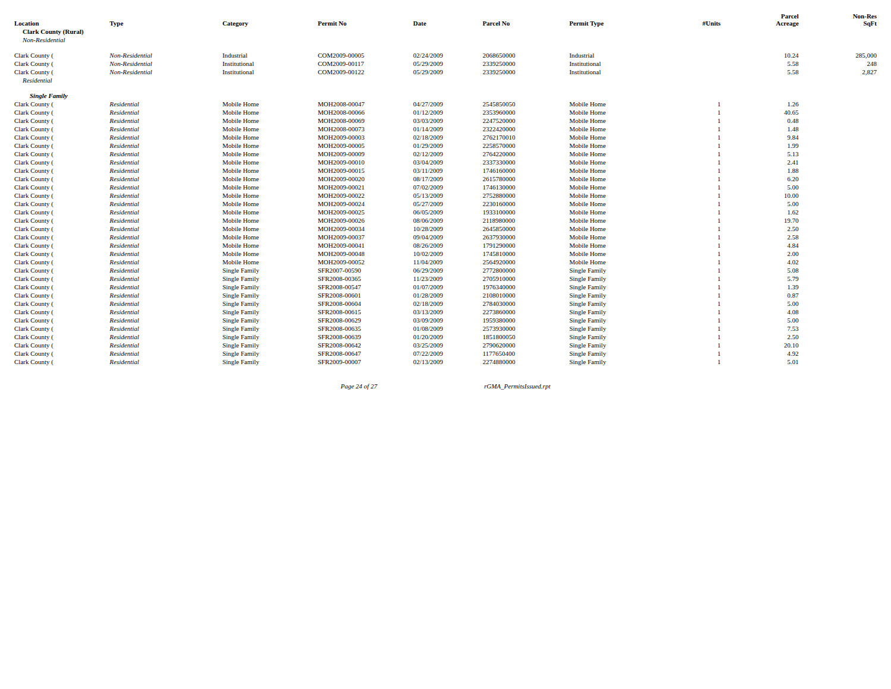| Location | Type | Category | Permit No | Date | Parcel No | Permit Type | #Units | Parcel Acreage | Non-Res SqFt |
| --- | --- | --- | --- | --- | --- | --- | --- | --- | --- |
| Clark County (Rural) |
| Non-Residential |
| Clark County ( | Non-Residential | Industrial | COM2009-00005 | 02/24/2009 | 2068650000 | Industrial | | 10.24 | 285,000 |
| Clark County ( | Non-Residential | Institutional | COM2009-00117 | 05/29/2009 | 2339250000 | Institutional | | 5.58 | 248 |
| Clark County ( | Non-Residential | Institutional | COM2009-00122 | 05/29/2009 | 2339250000 | Institutional | | 5.58 | 2,827 |
| Residential |
| Single Family |
| Clark County ( | Residential | Mobile Home | MOH2008-00047 | 04/27/2009 | 2545850050 | Mobile Home | 1 | 1.26 | |
| Clark County ( | Residential | Mobile Home | MOH2008-00066 | 01/12/2009 | 2353960000 | Mobile Home | 1 | 40.65 | |
| Clark County ( | Residential | Mobile Home | MOH2008-00069 | 03/03/2009 | 2247520000 | Mobile Home | 1 | 0.48 | |
| Clark County ( | Residential | Mobile Home | MOH2008-00073 | 01/14/2009 | 2322420000 | Mobile Home | 1 | 1.48 | |
| Clark County ( | Residential | Mobile Home | MOH2009-00003 | 02/18/2009 | 2762170010 | Mobile Home | 1 | 9.84 | |
| Clark County ( | Residential | Mobile Home | MOH2009-00005 | 01/29/2009 | 2258570000 | Mobile Home | 1 | 1.99 | |
| Clark County ( | Residential | Mobile Home | MOH2009-00009 | 02/12/2009 | 2764220000 | Mobile Home | 1 | 5.13 | |
| Clark County ( | Residential | Mobile Home | MOH2009-00010 | 03/04/2009 | 2337330000 | Mobile Home | 1 | 2.41 | |
| Clark County ( | Residential | Mobile Home | MOH2009-00015 | 03/11/2009 | 1746160000 | Mobile Home | 1 | 1.88 | |
| Clark County ( | Residential | Mobile Home | MOH2009-00020 | 08/17/2009 | 2615780000 | Mobile Home | 1 | 6.20 | |
| Clark County ( | Residential | Mobile Home | MOH2009-00021 | 07/02/2009 | 1746130000 | Mobile Home | 1 | 5.00 | |
| Clark County ( | Residential | Mobile Home | MOH2009-00022 | 05/13/2009 | 2752880000 | Mobile Home | 1 | 10.00 | |
| Clark County ( | Residential | Mobile Home | MOH2009-00024 | 05/27/2009 | 2230160000 | Mobile Home | 1 | 5.00 | |
| Clark County ( | Residential | Mobile Home | MOH2009-00025 | 06/05/2009 | 1933100000 | Mobile Home | 1 | 1.62 | |
| Clark County ( | Residential | Mobile Home | MOH2009-00026 | 08/06/2009 | 2118980000 | Mobile Home | 1 | 19.70 | |
| Clark County ( | Residential | Mobile Home | MOH2009-00034 | 10/28/2009 | 2645850000 | Mobile Home | 1 | 2.50 | |
| Clark County ( | Residential | Mobile Home | MOH2009-00037 | 09/04/2009 | 2637930000 | Mobile Home | 1 | 2.58 | |
| Clark County ( | Residential | Mobile Home | MOH2009-00041 | 08/26/2009 | 1791290000 | Mobile Home | 1 | 4.84 | |
| Clark County ( | Residential | Mobile Home | MOH2009-00048 | 10/02/2009 | 1745810000 | Mobile Home | 1 | 2.00 | |
| Clark County ( | Residential | Mobile Home | MOH2009-00052 | 11/04/2009 | 2564920000 | Mobile Home | 1 | 4.02 | |
| Clark County ( | Residential | Single Family | SFR2007-00590 | 06/29/2009 | 2772800000 | Single Family | 1 | 5.08 | |
| Clark County ( | Residential | Single Family | SFR2008-00365 | 11/23/2009 | 2705910000 | Single Family | 1 | 5.79 | |
| Clark County ( | Residential | Single Family | SFR2008-00547 | 01/07/2009 | 1976340000 | Single Family | 1 | 1.39 | |
| Clark County ( | Residential | Single Family | SFR2008-00601 | 01/28/2009 | 2108010000 | Single Family | 1 | 0.87 | |
| Clark County ( | Residential | Single Family | SFR2008-00604 | 02/18/2009 | 2784030000 | Single Family | 1 | 5.00 | |
| Clark County ( | Residential | Single Family | SFR2008-00615 | 03/13/2009 | 2273860000 | Single Family | 1 | 4.08 | |
| Clark County ( | Residential | Single Family | SFR2008-00629 | 03/09/2009 | 1959380000 | Single Family | 1 | 5.00 | |
| Clark County ( | Residential | Single Family | SFR2008-00635 | 01/08/2009 | 2573930000 | Single Family | 1 | 7.53 | |
| Clark County ( | Residential | Single Family | SFR2008-00639 | 01/20/2009 | 1851800050 | Single Family | 1 | 2.50 | |
| Clark County ( | Residential | Single Family | SFR2008-00642 | 03/25/2009 | 2790620000 | Single Family | 1 | 20.10 | |
| Clark County ( | Residential | Single Family | SFR2008-00647 | 07/22/2009 | 1177650400 | Single Family | 1 | 4.92 | |
| Clark County ( | Residential | Single Family | SFR2009-00007 | 02/13/2009 | 2274880000 | Single Family | 1 | 5.01 | |
Page 24 of 27 rGMA_PermitsIssued.rpt